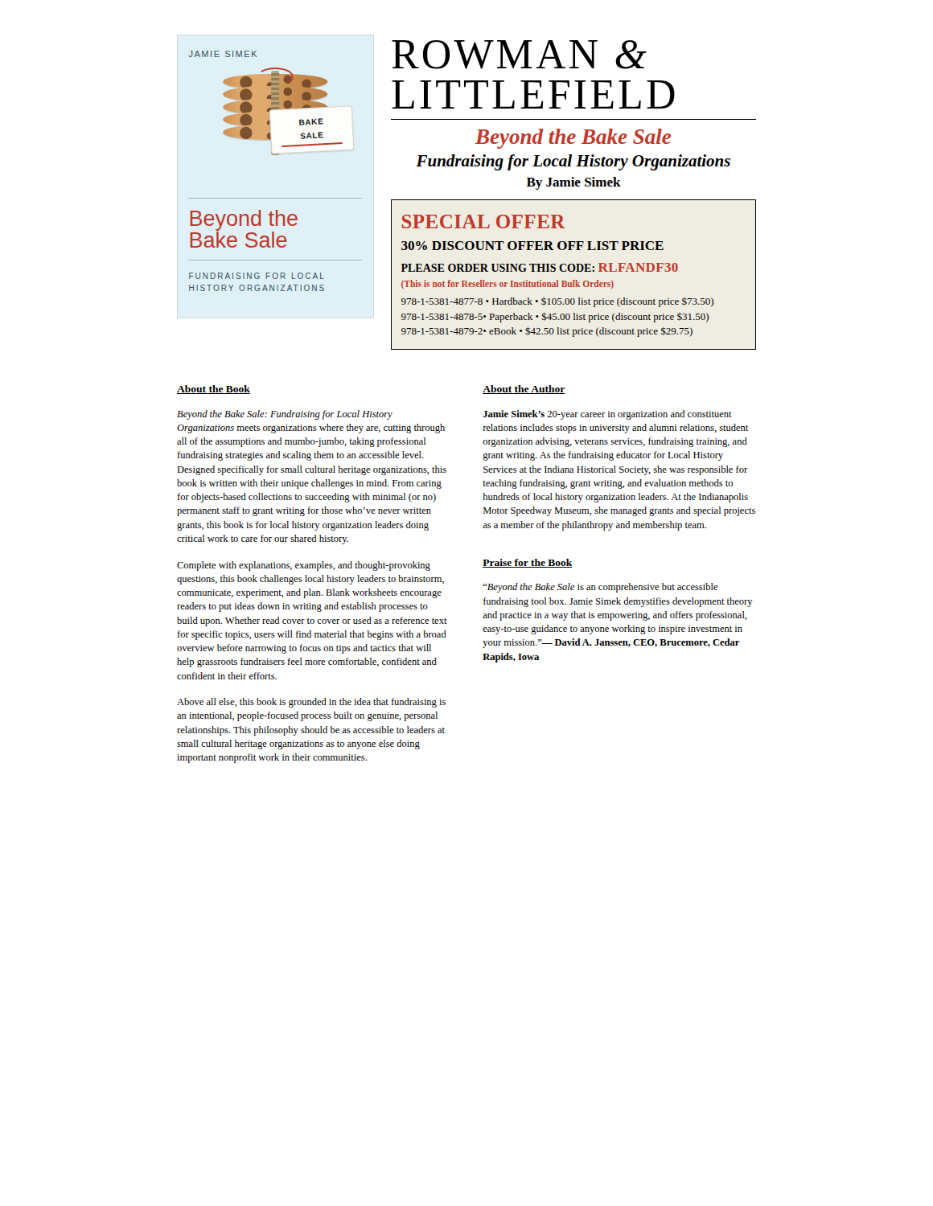Jamie Simek
BAKE
SALE
Beyond the
Bake Sale
Fundraising for Local
History Organizations
ROWMAN &
LITTLEFIELD
Beyond the Bake Sale
Fundraising for Local History Organizations
By Jamie Simek
SPECIAL OFFER
30% DISCOUNT OFFER OFF LIST PRICE
PLEASE ORDER USING THIS CODE: RLFANDF30
(This is not for Resellers or Institutional Bulk Orders)
978-1-5381-4877-8 • Hardback • $105.00 list price (discount price $73.50)
978-1-5381-4878-5• Paperback • $45.00 list price (discount price $31.50)
978-1-5381-4879-2• eBook • $42.50 list price (discount price $29.75)
About the Book
Beyond the Bake Sale: Fundraising for Local History Organizations meets organizations where they are, cutting through all of the assumptions and mumbo-jumbo, taking professional fundraising strategies and scaling them to an accessible level. Designed specifically for small cultural heritage organizations, this book is written with their unique challenges in mind. From caring for objects-based collections to succeeding with minimal (or no) permanent staff to grant writing for those who’ve never written grants, this book is for local history organization leaders doing critical work to care for our shared history.
Complete with explanations, examples, and thought-provoking questions, this book challenges local history leaders to brainstorm, communicate, experiment, and plan. Blank worksheets encourage readers to put ideas down in writing and establish processes to build upon. Whether read cover to cover or used as a reference text for specific topics, users will find material that begins with a broad overview before narrowing to focus on tips and tactics that will help grassroots fundraisers feel more comfortable, confident and confident in their efforts.
Above all else, this book is grounded in the idea that fundraising is an intentional, people-focused process built on genuine, personal relationships. This philosophy should be as accessible to leaders at small cultural heritage organizations as to anyone else doing important nonprofit work in their communities.
About the Author
Jamie Simek’s 20-year career in organization and constituent relations includes stops in university and alumni relations, student organization advising, veterans services, fundraising training, and grant writing. As the fundraising educator for Local History Services at the Indiana Historical Society, she was responsible for teaching fundraising, grant writing, and evaluation methods to hundreds of local history organization leaders. At the Indianapolis Motor Speedway Museum, she managed grants and special projects as a member of the philanthropy and membership team.
Praise for the Book
“Beyond the Bake Sale is an comprehensive but accessible fundraising tool box. Jamie Simek demystifies development theory and practice in a way that is empowering, and offers professional, easy-to-use guidance to anyone working to inspire investment in your mission.”— David A. Janssen, CEO, Brucemore, Cedar Rapids, Iowa